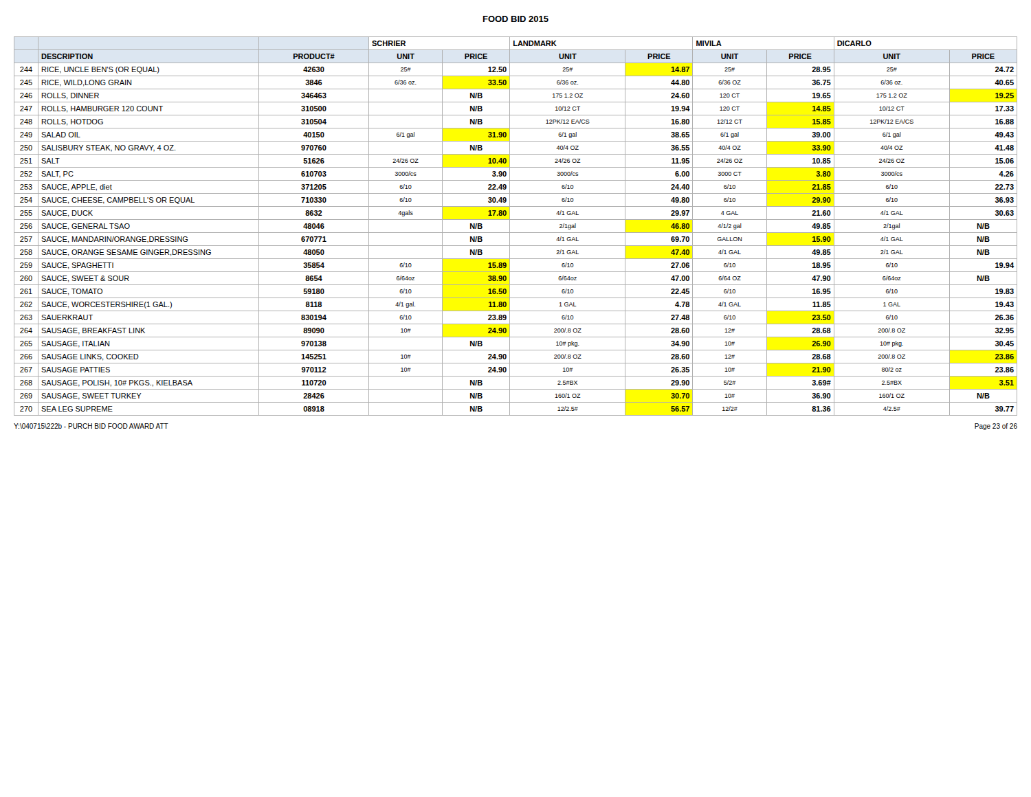FOOD BID 2015
| | | | SCHRIER | LANDMARK | MIVILA | DICARLO |
| --- | --- | --- | --- | --- | --- | --- |
| | DESCRIPTION | PRODUCT# | UNIT | PRICE | UNIT | PRICE | UNIT | PRICE | UNIT | PRICE |
| 244 | RICE, UNCLE BEN'S (OR EQUAL) | 42630 | 25# | 12.50 | 25# | 14.87 | 25# | 28.95 | 25# | 24.72 |
| 245 | RICE, WILD,LONG GRAIN | 3846 | 6/36 oz. | 33.50 | 6/36 oz. | 44.80 | 6/36 OZ | 36.75 | 6/36 oz. | 40.65 |
| 246 | ROLLS, DINNER | 346463 | | N/B | 175 1.2 OZ | 24.60 | 120 CT | 19.65 | 175 1.2 OZ | 19.25 |
| 247 | ROLLS, HAMBURGER 120 COUNT | 310500 | | N/B | 10/12 CT | 19.94 | 120 CT | 14.85 | 10/12 CT | 17.33 |
| 248 | ROLLS, HOTDOG | 310504 | | N/B | 12PK/12 EA/CS | 16.80 | 12/12 CT | 15.85 | 12PK/12 EA/CS | 16.88 |
| 249 | SALAD OIL | 40150 | 6/1 gal | 31.90 | 6/1 gal | 38.65 | 6/1 gal | 39.00 | 6/1 gal | 49.43 |
| 250 | SALISBURY STEAK, NO GRAVY, 4 OZ. | 970760 | | N/B | 40/4 OZ | 36.55 | 40/4 OZ | 33.90 | 40/4 OZ | 41.48 |
| 251 | SALT | 51626 | 24/26 OZ | 10.40 | 24/26 OZ | 11.95 | 24/26 OZ | 10.85 | 24/26 OZ | 15.06 |
| 252 | SALT, PC | 610703 | 3000/cs | 3.90 | 3000/cs | 6.00 | 3000 CT | 3.80 | 3000/cs | 4.26 |
| 253 | SAUCE, APPLE, diet | 371205 | 6/10 | 22.49 | 6/10 | 24.40 | 6/10 | 21.85 | 6/10 | 22.73 |
| 254 | SAUCE, CHEESE, CAMPBELL'S OR EQUAL | 710330 | 6/10 | 30.49 | 6/10 | 49.80 | 6/10 | 29.90 | 6/10 | 36.93 |
| 255 | SAUCE, DUCK | 8632 | 4gals | 17.80 | 4/1 GAL | 29.97 | 4 GAL | 21.60 | 4/1 GAL | 30.63 |
| 256 | SAUCE, GENERAL TSAO | 48046 | | N/B | 2/1gal | 46.80 | 4/1/2 gal | 49.85 | 2/1gal | N/B |
| 257 | SAUCE, MANDARIN/ORANGE,DRESSING | 670771 | | N/B | 4/1 GAL | 69.70 | GALLON | 15.90 | 4/1 GAL | N/B |
| 258 | SAUCE, ORANGE SESAME GINGER,DRESSING | 48050 | | N/B | 2/1 GAL | 47.40 | 4/1 GAL | 49.85 | 2/1 GAL | N/B |
| 259 | SAUCE, SPAGHETTI | 35854 | 6/10 | 15.89 | 6/10 | 27.06 | 6/10 | 18.95 | 6/10 | 19.94 |
| 260 | SAUCE, SWEET & SOUR | 8654 | 6/64oz | 38.90 | 6/64oz | 47.00 | 6/64 OZ | 47.90 | 6/64oz | N/B |
| 261 | SAUCE, TOMATO | 59180 | 6/10 | 16.50 | 6/10 | 22.45 | 6/10 | 16.95 | 6/10 | 19.83 |
| 262 | SAUCE, WORCESTERSHIRE(1 GAL.) | 8118 | 4/1 gal. | 11.80 | 1 GAL | 4.78 | 4/1 GAL | 11.85 | 1 GAL | 19.43 |
| 263 | SAUERKRAUT | 830194 | 6/10 | 23.89 | 6/10 | 27.48 | 6/10 | 23.50 | 6/10 | 26.36 |
| 264 | SAUSAGE, BREAKFAST LINK | 89090 | 10# | 24.90 | 200/.8 OZ | 28.60 | 12# | 28.68 | 200/.8 OZ | 32.95 |
| 265 | SAUSAGE, ITALIAN | 970138 | | N/B | 10# pkg. | 34.90 | 10# | 26.90 | 10# pkg. | 30.45 |
| 266 | SAUSAGE LINKS, COOKED | 145251 | 10# | 24.90 | 200/.8 OZ | 28.60 | 12# | 28.68 | 200/.8 OZ | 23.86 |
| 267 | SAUSAGE PATTIES | 970112 | 10# | 24.90 | 10# | 26.35 | 10# | 21.90 | 80/2 oz | 23.86 |
| 268 | SAUSAGE, POLISH, 10# PKGS., KIELBASA | 110720 | | N/B | 2.5#BX | 29.90 | 5/2# | 3.69# | 2.5#BX | 3.51 |
| 269 | SAUSAGE, SWEET TURKEY | 28426 | | N/B | 160/1 OZ | 30.70 | 10# | 36.90 | 160/1 OZ | N/B |
| 270 | SEA LEG SUPREME | 08918 | | N/B | 12/2.5# | 56.57 | 12/2# | 81.36 | 4/2.5# | 39.77 |
Y:\040715\222b - PURCH BID FOOD AWARD ATT Page 23 of 26